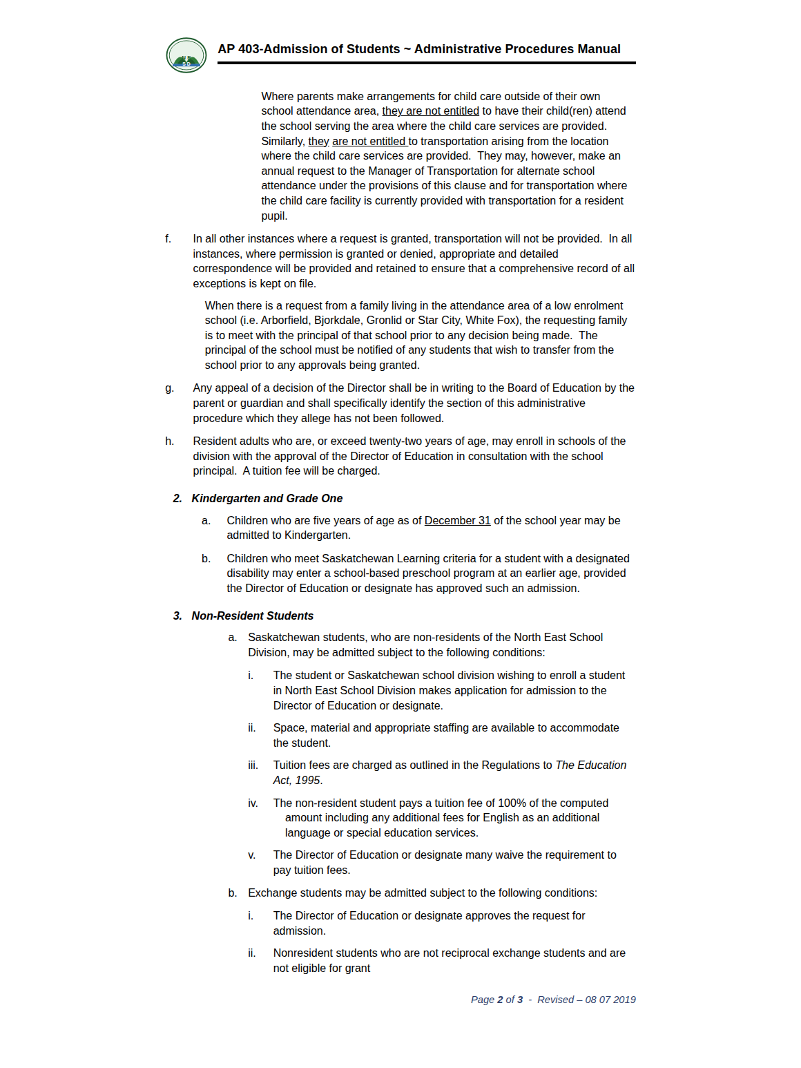N E S D
AP 403-Admission of Students ~ Administrative Procedures Manual
Where parents make arrangements for child care outside of their own school attendance area, they are not entitled to have their child(ren) attend the school serving the area where the child care services are provided. Similarly, they are not entitled to transportation arising from the location where the child care services are provided. They may, however, make an annual request to the Manager of Transportation for alternate school attendance under the provisions of this clause and for transportation where the child care facility is currently provided with transportation for a resident pupil.
f. In all other instances where a request is granted, transportation will not be provided. In all instances, where permission is granted or denied, appropriate and detailed correspondence will be provided and retained to ensure that a comprehensive record of all exceptions is kept on file.
When there is a request from a family living in the attendance area of a low enrolment school (i.e. Arborfield, Bjorkdale, Gronlid or Star City, White Fox), the requesting family is to meet with the principal of that school prior to any decision being made. The principal of the school must be notified of any students that wish to transfer from the school prior to any approvals being granted.
g. Any appeal of a decision of the Director shall be in writing to the Board of Education by the parent or guardian and shall specifically identify the section of this administrative procedure which they allege has not been followed.
h. Resident adults who are, or exceed twenty-two years of age, may enroll in schools of the division with the approval of the Director of Education in consultation with the school principal. A tuition fee will be charged.
2. Kindergarten and Grade One
a. Children who are five years of age as of December 31 of the school year may be admitted to Kindergarten.
b. Children who meet Saskatchewan Learning criteria for a student with a designated disability may enter a school-based preschool program at an earlier age, provided the Director of Education or designate has approved such an admission.
3. Non-Resident Students
a. Saskatchewan students, who are non-residents of the North East School Division, may be admitted subject to the following conditions:
i. The student or Saskatchewan school division wishing to enroll a student in North East School Division makes application for admission to the Director of Education or designate.
ii. Space, material and appropriate staffing are available to accommodate the student.
iii. Tuition fees are charged as outlined in the Regulations to The Education Act, 1995.
iv. The non-resident student pays a tuition fee of 100% of the computed amount including any additional fees for English as an additional language or special education services.
v. The Director of Education or designate many waive the requirement to pay tuition fees.
b. Exchange students may be admitted subject to the following conditions:
i. The Director of Education or designate approves the request for admission.
ii. Nonresident students who are not reciprocal exchange students and are not eligible for grant
Page 2 of 3 - Revised – 08 07 2019